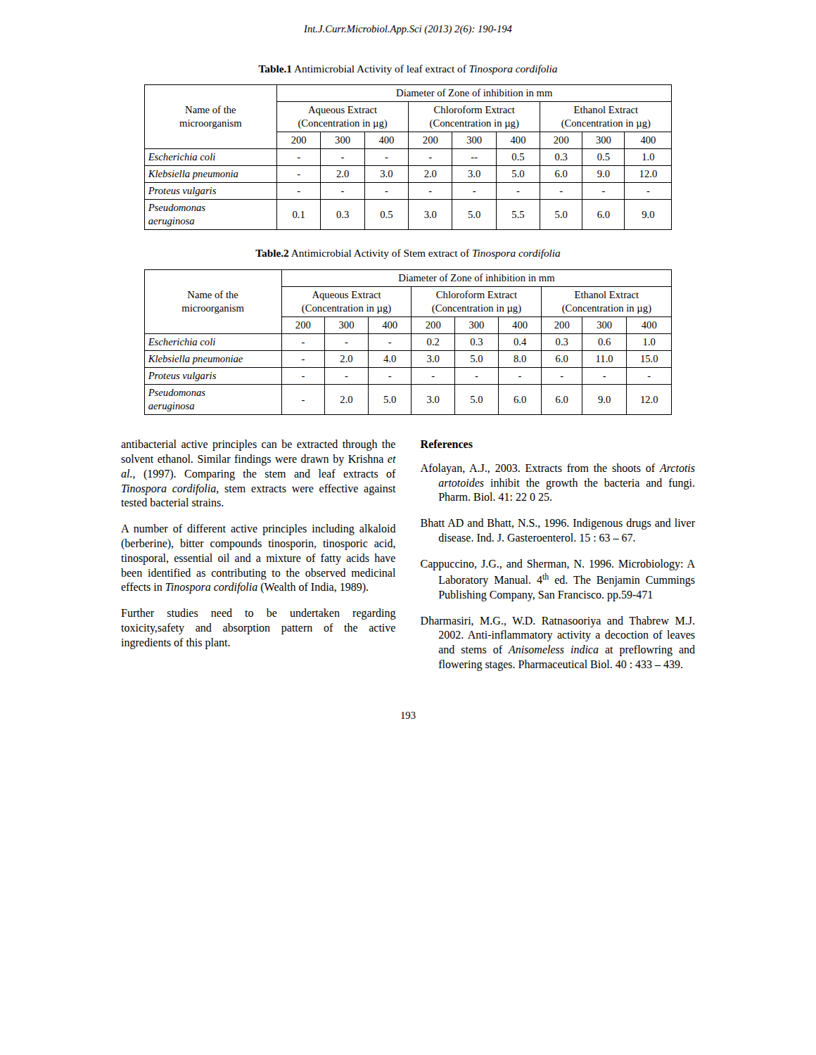Int.J.Curr.Microbiol.App.Sci (2013) 2(6): 190-194
Table.1 Antimicrobial Activity of leaf extract of Tinospora cordifolia
| Name of the microorganism | Diameter of Zone of inhibition in mm |
| --- | --- |
| Aqueous Extract (Concentration in µg) | Chloroform Extract (Concentration in µg) | Ethanol Extract (Concentration in µg) |
| 200 | 300 | 400 | 200 | 300 | 400 | 200 | 300 | 400 |
| Escherichia coli | - | - | - | - | -- | 0.5 | 0.3 | 0.5 | 1.0 |
| Klebsiella pneumonia | - | 2.0 | 3.0 | 2.0 | 3.0 | 5.0 | 6.0 | 9.0 | 12.0 |
| Proteus vulgaris | - | - | - | - | - | - | - | - | - |
| Pseudomonas aeruginosa | 0.1 | 0.3 | 0.5 | 3.0 | 5.0 | 5.5 | 5.0 | 6.0 | 9.0 |
Table.2 Antimicrobial Activity of Stem extract of Tinospora cordifolia
| Name of the microorganism | Diameter of Zone of inhibition in mm |
| --- | --- |
| Aqueous Extract (Concentration in µg) | Chloroform Extract (Concentration in µg) | Ethanol Extract (Concentration in µg) |
| 200 | 300 | 400 | 200 | 300 | 400 | 200 | 300 | 400 |
| Escherichia coli | - | - | - | 0.2 | 0.3 | 0.4 | 0.3 | 0.6 | 1.0 |
| Klebsiella pneumoniae | - | 2.0 | 4.0 | 3.0 | 5.0 | 8.0 | 6.0 | 11.0 | 15.0 |
| Proteus vulgaris | - | - | - | - | - | - | - | - | - |
| Pseudomonas aeruginosa | - | 2.0 | 5.0 | 3.0 | 5.0 | 6.0 | 6.0 | 9.0 | 12.0 |
antibacterial active principles can be extracted through the solvent ethanol. Similar findings were drawn by Krishna et al., (1997). Comparing the stem and leaf extracts of Tinospora cordifolia, stem extracts were effective against tested bacterial strains.
A number of different active principles including alkaloid (berberine), bitter compounds tinosporin, tinosporic acid, tinosporal, essential oil and a mixture of fatty acids have been identified as contributing to the observed medicinal effects in Tinospora cordifolia (Wealth of India, 1989).
Further studies need to be undertaken regarding toxicity,safety and absorption pattern of the active ingredients of this plant.
References
Afolayan, A.J., 2003. Extracts from the shoots of Arctotis artotoides inhibit the growth the bacteria and fungi. Pharm. Biol. 41: 22 0 25.
Bhatt AD and Bhatt, N.S., 1996. Indigenous drugs and liver disease. Ind. J. Gasteroenterol. 15 : 63 – 67.
Cappuccino, J.G., and Sherman, N. 1996. Microbiology: A Laboratory Manual. 4th ed. The Benjamin Cummings Publishing Company, San Francisco. pp.59-471
Dharmasiri, M.G., W.D. Ratnasooriya and Thabrew M.J. 2002. Anti-inflammatory activity a decoction of leaves and stems of Anisomeless indica at preflowring and flowering stages. Pharmaceutical Biol. 40 : 433 – 439.
193